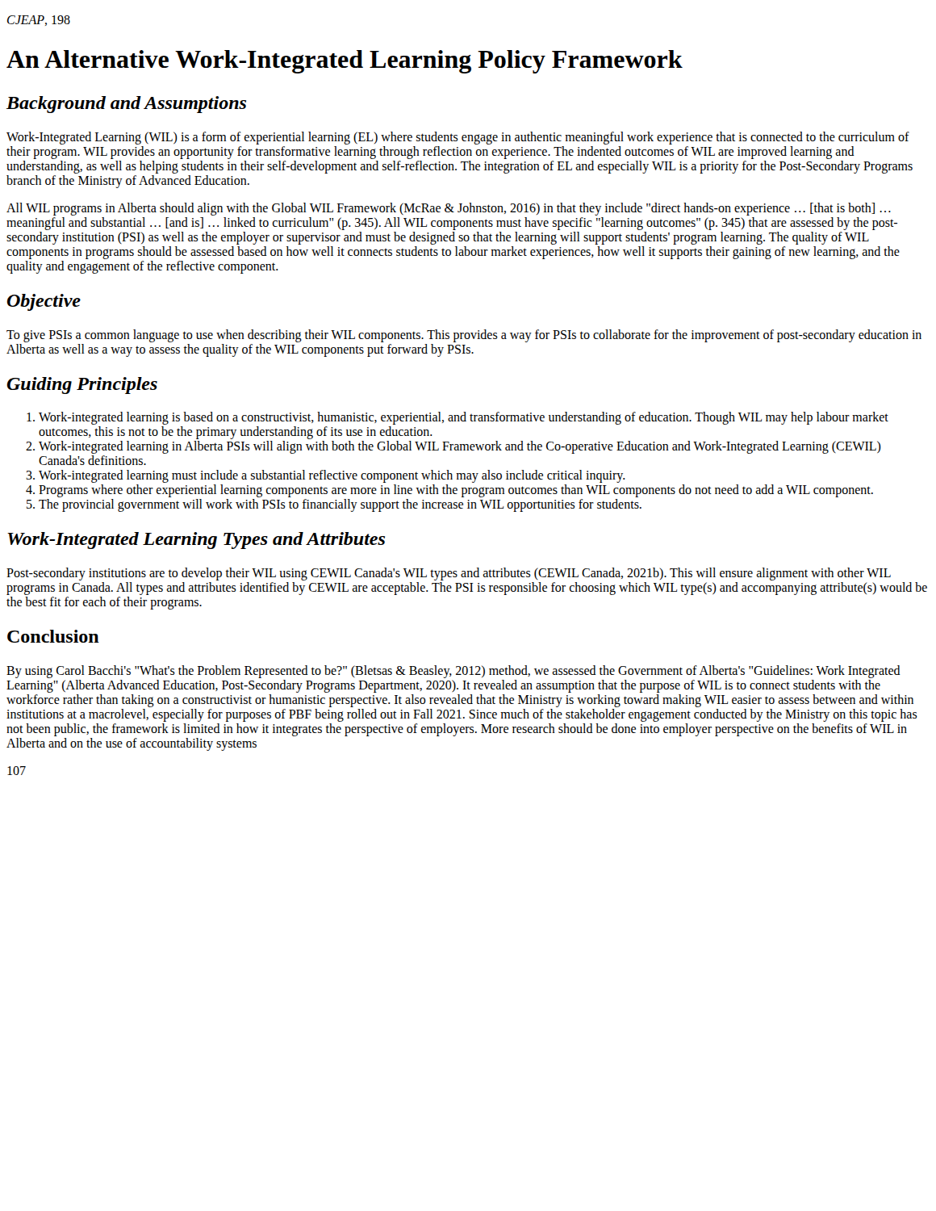CJEAP, 198
An Alternative Work-Integrated Learning Policy Framework
Background and Assumptions
Work-Integrated Learning (WIL) is a form of experiential learning (EL) where students engage in authentic meaningful work experience that is connected to the curriculum of their program. WIL provides an opportunity for transformative learning through reflection on experience. The indented outcomes of WIL are improved learning and understanding, as well as helping students in their self-development and self-reflection. The integration of EL and especially WIL is a priority for the Post-Secondary Programs branch of the Ministry of Advanced Education.
All WIL programs in Alberta should align with the Global WIL Framework (McRae & Johnston, 2016) in that they include "direct hands-on experience … [that is both] … meaningful and substantial … [and is] … linked to curriculum" (p. 345). All WIL components must have specific "learning outcomes" (p. 345) that are assessed by the post-secondary institution (PSI) as well as the employer or supervisor and must be designed so that the learning will support students' program learning. The quality of WIL components in programs should be assessed based on how well it connects students to labour market experiences, how well it supports their gaining of new learning, and the quality and engagement of the reflective component.
Objective
To give PSIs a common language to use when describing their WIL components. This provides a way for PSIs to collaborate for the improvement of post-secondary education in Alberta as well as a way to assess the quality of the WIL components put forward by PSIs.
Guiding Principles
Work-integrated learning is based on a constructivist, humanistic, experiential, and transformative understanding of education. Though WIL may help labour market outcomes, this is not to be the primary understanding of its use in education.
Work-integrated learning in Alberta PSIs will align with both the Global WIL Framework and the Co-operative Education and Work-Integrated Learning (CEWIL) Canada's definitions.
Work-integrated learning must include a substantial reflective component which may also include critical inquiry.
Programs where other experiential learning components are more in line with the program outcomes than WIL components do not need to add a WIL component.
The provincial government will work with PSIs to financially support the increase in WIL opportunities for students.
Work-Integrated Learning Types and Attributes
Post-secondary institutions are to develop their WIL using CEWIL Canada's WIL types and attributes (CEWIL Canada, 2021b). This will ensure alignment with other WIL programs in Canada. All types and attributes identified by CEWIL are acceptable. The PSI is responsible for choosing which WIL type(s) and accompanying attribute(s) would be the best fit for each of their programs.
Conclusion
By using Carol Bacchi's "What's the Problem Represented to be?" (Bletsas & Beasley, 2012) method, we assessed the Government of Alberta's "Guidelines: Work Integrated Learning" (Alberta Advanced Education, Post-Secondary Programs Department, 2020). It revealed an assumption that the purpose of WIL is to connect students with the workforce rather than taking on a constructivist or humanistic perspective. It also revealed that the Ministry is working toward making WIL easier to assess between and within institutions at a macrolevel, especially for purposes of PBF being rolled out in Fall 2021. Since much of the stakeholder engagement conducted by the Ministry on this topic has not been public, the framework is limited in how it integrates the perspective of employers. More research should be done into employer perspective on the benefits of WIL in Alberta and on the use of accountability systems
107